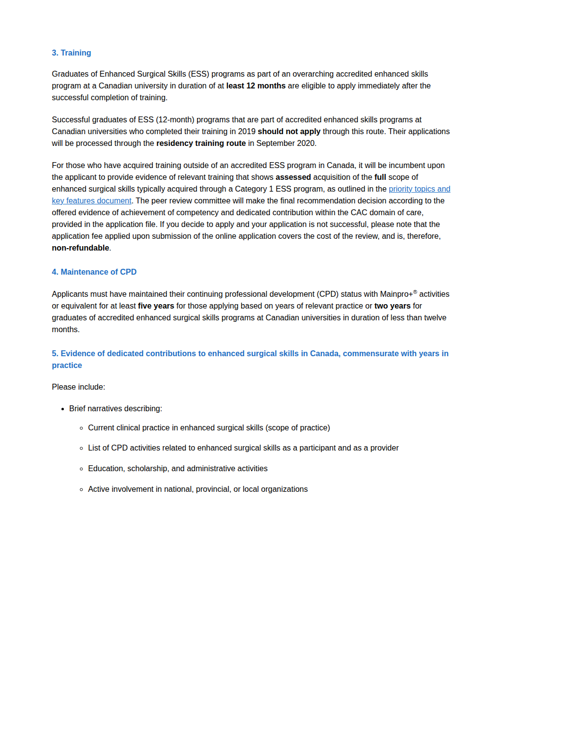3. Training
Graduates of Enhanced Surgical Skills (ESS) programs as part of an overarching accredited enhanced skills program at a Canadian university in duration of at least 12 months are eligible to apply immediately after the successful completion of training.
Successful graduates of ESS (12-month) programs that are part of accredited enhanced skills programs at Canadian universities who completed their training in 2019 should not apply through this route. Their applications will be processed through the residency training route in September 2020.
For those who have acquired training outside of an accredited ESS program in Canada, it will be incumbent upon the applicant to provide evidence of relevant training that shows assessed acquisition of the full scope of enhanced surgical skills typically acquired through a Category 1 ESS program, as outlined in the priority topics and key features document. The peer review committee will make the final recommendation decision according to the offered evidence of achievement of competency and dedicated contribution within the CAC domain of care, provided in the application file. If you decide to apply and your application is not successful, please note that the application fee applied upon submission of the online application covers the cost of the review, and is, therefore, non-refundable.
4. Maintenance of CPD
Applicants must have maintained their continuing professional development (CPD) status with Mainpro+® activities or equivalent for at least five years for those applying based on years of relevant practice or two years for graduates of accredited enhanced surgical skills programs at Canadian universities in duration of less than twelve months.
5. Evidence of dedicated contributions to enhanced surgical skills in Canada, commensurate with years in practice
Please include:
Brief narratives describing:
Current clinical practice in enhanced surgical skills (scope of practice)
List of CPD activities related to enhanced surgical skills as a participant and as a provider
Education, scholarship, and administrative activities
Active involvement in national, provincial, or local organizations